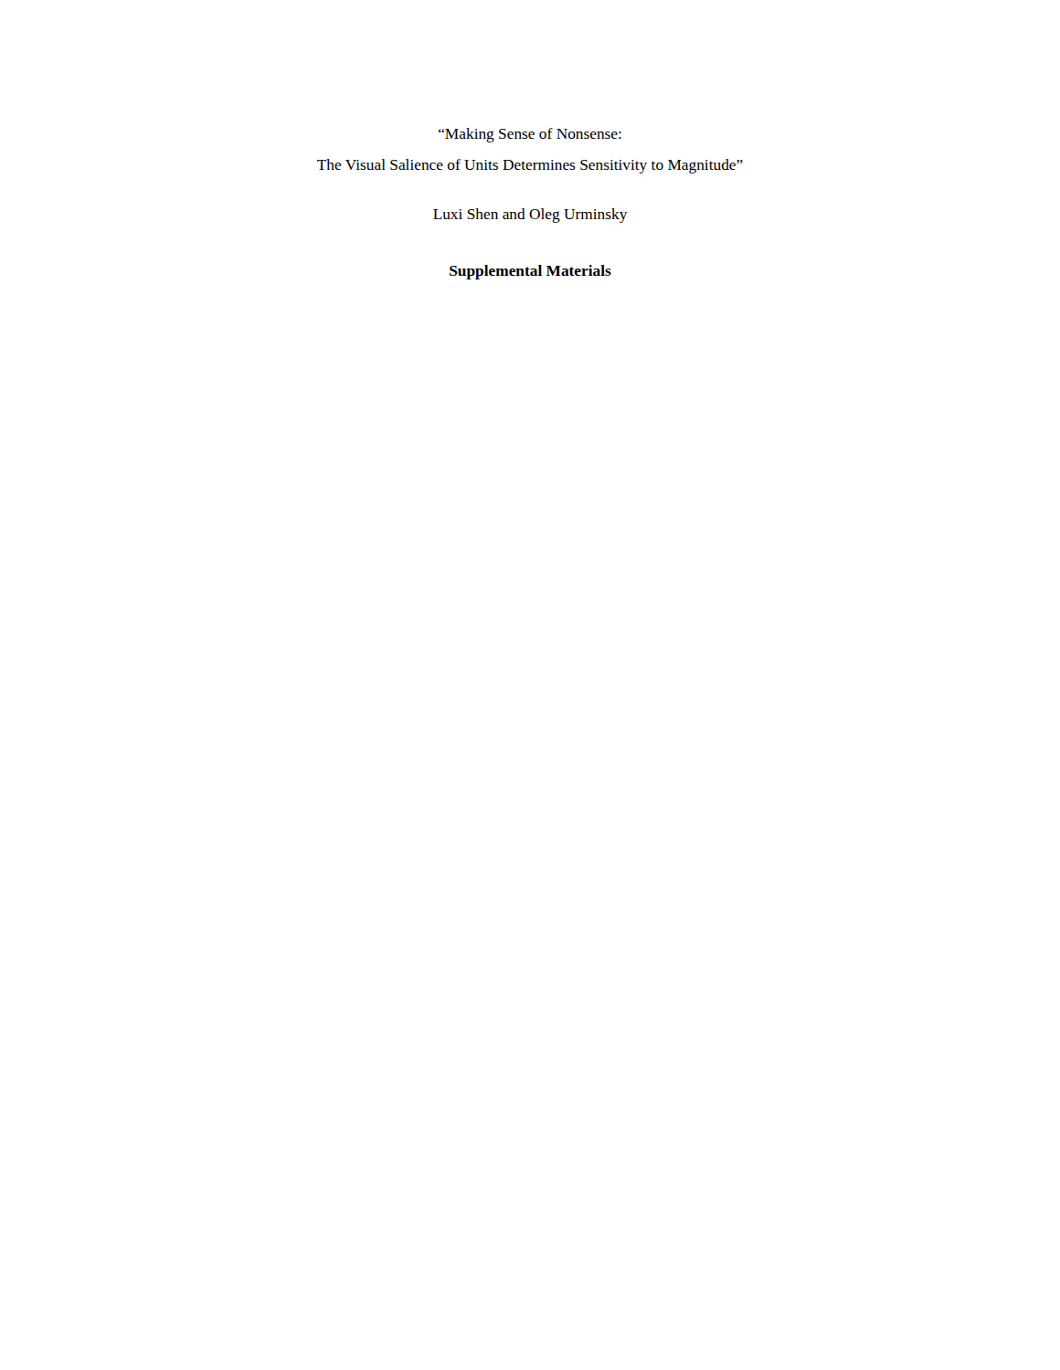“Making Sense of Nonsense:
The Visual Salience of Units Determines Sensitivity to Magnitude”
Luxi Shen and Oleg Urminsky
Supplemental Materials